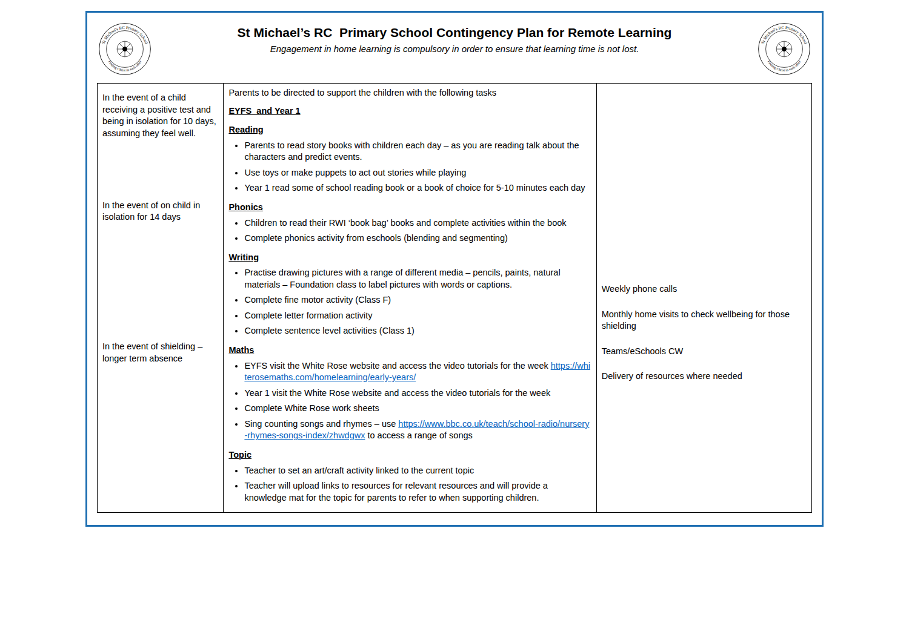St Michael's RC Primary School Finding Christ in each other
St Michael’s RC Primary School Contingency Plan for Remote Learning
Engagement in home learning is compulsory in order to ensure that learning time is not lost.
St Michael's RC Primary School Finding Christ in each other
| In the event of a child receiving a positive test and being in isolation for 10 days, assuming they feel well. | Parents to be directed to support the children with the following tasks EYFS and Year 1 Reading Parents to read story books with children each day – as you are reading talk about the characters and predict events. Use toys or make puppets to act out stories while playing Year 1 read some of school reading book or a book of choice for 5-10 minutes each day Phonics Children to read their RWI ‘book bag’ books and complete activities within the book Complete phonics activity from eschools (blending and segmenting) Writing Practise drawing pictures with a range of different media – pencils, paints, natural materials – Foundation class to label pictures with words or captions. Complete fine motor activity (Class F) Complete letter formation activity Complete sentence level activities (Class 1) Maths EYFS visit the White Rose website and access the video tutorials for the week https://whiterosemaths.com/homelearning/early-years/ Year 1 visit the White Rose website and access the video tutorials for the week Complete White Rose work sheets Sing counting songs and rhymes – use https://www.bbc.co.uk/teach/school-radio/nursery-rhymes-songs-index/zhwdgwx to access a range of songs Topic Teacher to set an art/craft activity linked to the current topic Teacher will upload links to resources for relevant resources and will provide a knowledge mat for the topic for parents to refer to when supporting children. | Weekly phone calls Monthly home visits to check wellbeing for those shielding Teams/eSchools CW Delivery of resources where needed |
| In the event of on child in isolation for 14 days |
| In the event of shielding – longer term absence |